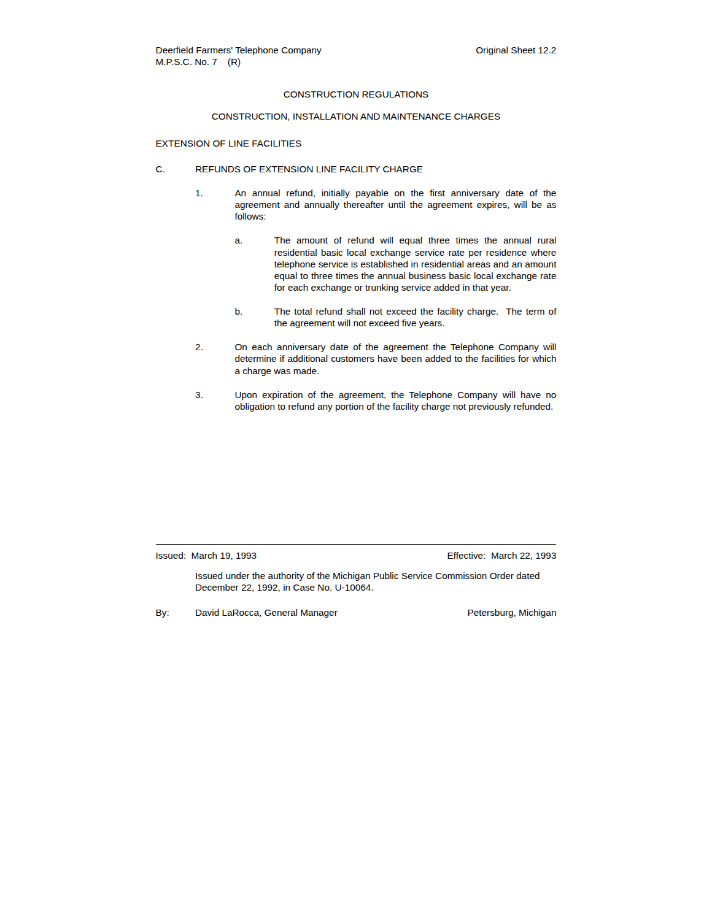Deerfield Farmers' Telephone Company M.P.S.C. No. 7 (R)
Original Sheet 12.2
CONSTRUCTION REGULATIONS
CONSTRUCTION, INSTALLATION AND MAINTENANCE CHARGES
EXTENSION OF LINE FACILITIES
C.
REFUNDS OF EXTENSION LINE FACILITY CHARGE
1.
An annual refund, initially payable on the first anniversary date of the agreement and annually thereafter until the agreement expires, will be as follows:
a.
The amount of refund will equal three times the annual rural residential basic local exchange service rate per residence where telephone service is established in residential areas and an amount equal to three times the annual business basic local exchange rate for each exchange or trunking service added in that year.
b.
The total refund shall not exceed the facility charge. The term of the agreement will not exceed five years.
2.
On each anniversary date of the agreement the Telephone Company will determine if additional customers have been added to the facilities for which a charge was made.
3.
Upon expiration of the agreement, the Telephone Company will have no obligation to refund any portion of the facility charge not previously refunded.
Issued: March 19, 1993
Effective: March 22, 1993
Issued under the authority of the Michigan Public Service Commission Order dated
December 22, 1992, in Case No. U-10064.
By: David LaRocca, General Manager
Petersburg, Michigan